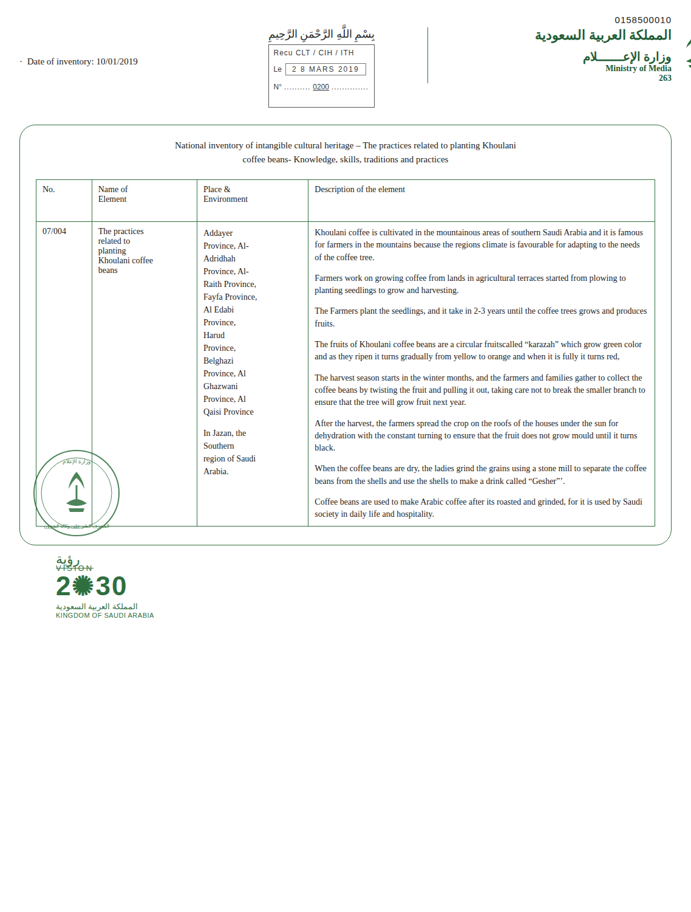0158500010
· Date of inventory: 10/01/2019
بِسْمِ اللَّهِ الرَّحْمَنِ الرَّحِيمِ
Recu CLT / CIH / ITH
Le 2 8 MARS 2019
N° .......... 0200 ..............
المملكة العربية السعودية
وزارة الإعـــــــلام
Ministry of Media
263
National inventory of intangible cultural heritage – The practices related to planting Khoulani
coffee beans- Knowledge, skills, traditions and practices
| No. | Name of Element | Place & Environment | Description of the element |
| --- | --- | --- | --- |
| 07/004 | The practices related to planting Khoulani coffee beans | Addayer Province, Al- Adridhah Province, Al- Raith Province, Fayfa Province, Al Edabi Province, Harud Province, Belghazi Province, Al Ghazwani Province, Al Qaisi Province In Jazan, the Southern region of Saudi Arabia. | Khoulani coffee is cultivated in the mountainous areas of southern Saudi Arabia and it is famous for farmers in the mountains because the regions climate is favourable for adapting to the needs of the coffee tree. Farmers work on growing coffee from lands in agricultural terraces started from plowing to planting seedlings to grow and harvesting. The Farmers plant the seedlings, and it take in 2-3 years until the coffee trees grows and produces fruits. The fruits of Khoulani coffee beans are a circular fruitscalled “karazah” which grow green color and as they ripen it turns gradually from yellow to orange and when it is fully it turns red, The harvest season starts in the winter months, and the farmers and families gather to collect the coffee beans by twisting the fruit and pulling it out, taking care not to break the smaller branch to ensure that the tree will grow fruit next year. After the harvest, the farmers spread the crop on the roofs of the houses under the sun for dehydration with the constant turning to ensure that the fruit does not grow mould until it turns black. When the coffee beans are dry, the ladies grind the grains using a stone mill to separate the coffee beans from the shells and use the shells to make a drink called “Gesher”’. Coffee beans are used to make Arabic coffee after its roasted and grinded, for it is used by Saudi society in daily life and hospitality. |
وزارة الإعلام المشرف العام على وكالة الشؤون
رؤية
VISION
2✺30
المملكة العربية السعودية
KINGDOM OF SAUDI ARABIA